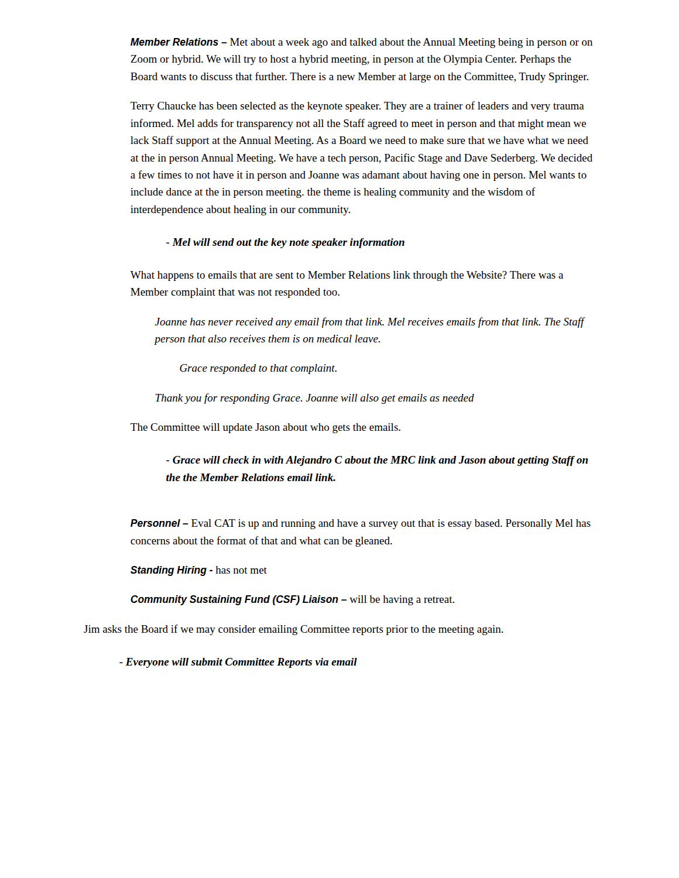Member Relations – Met about a week ago and talked about the Annual Meeting being in person or on Zoom or hybrid. We will try to host a hybrid meeting, in person at the Olympia Center. Perhaps the Board wants to discuss that further. There is a new Member at large on the Committee, Trudy Springer.
Terry Chaucke has been selected as the keynote speaker. They are a trainer of leaders and very trauma informed. Mel adds for transparency not all the Staff agreed to meet in person and that might mean we lack Staff support at the Annual Meeting. As a Board we need to make sure that we have what we need at the in person Annual Meeting. We have a tech person, Pacific Stage and Dave Sederberg. We decided a few times to not have it in person and Joanne was adamant about having one in person. Mel wants to include dance at the in person meeting. the theme is healing community and the wisdom of interdependence about healing in our community.
- Mel will send out the key note speaker information
What happens to emails that are sent to Member Relations link through the Website? There was a Member complaint that was not responded too.
Joanne has never received any email from that link. Mel receives emails from that link. The Staff person that also receives them is on medical leave.
Grace responded to that complaint.
Thank you for responding Grace. Joanne will also get emails as needed
The Committee will update Jason about who gets the emails.
- Grace will check in with Alejandro C about the MRC link and Jason about getting Staff on the the Member Relations email link.
Personnel – Eval CAT is up and running and have a survey out that is essay based. Personally Mel has concerns about the format of that and what can be gleaned.
Standing Hiring - has not met
Community Sustaining Fund (CSF) Liaison – will be having a retreat.
Jim asks the Board if we may consider emailing Committee reports prior to the meeting again.
- Everyone will submit Committee Reports via email